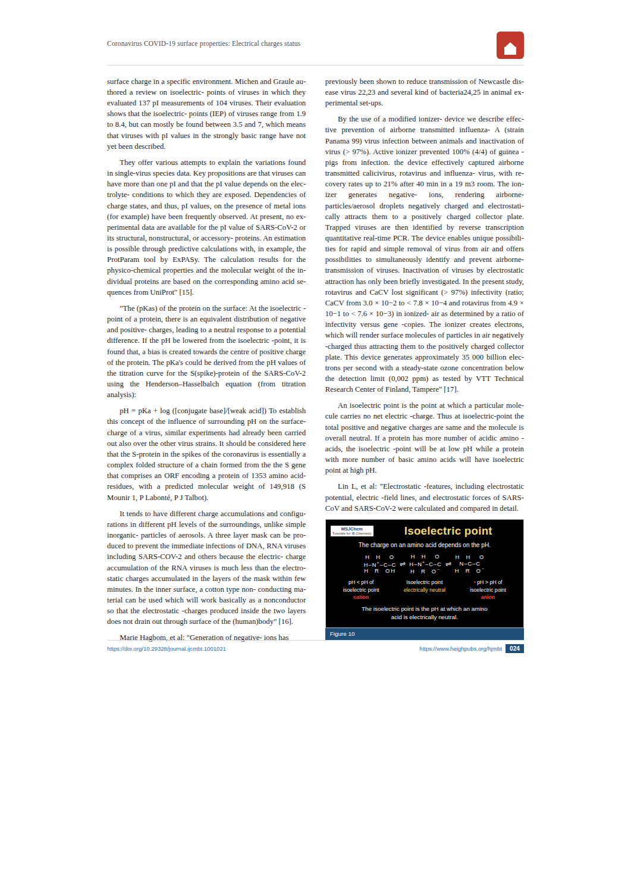Coronavirus COVID-19 surface properties: Electrical charges status
surface charge in a specific environment. Michen and Graule authored a review on isoelectric- points of viruses in which they evaluated 137 pI measurements of 104 viruses. Their evaluation shows that the isoelectric- points (IEP) of viruses range from 1.9 to 8.4, but can mostly be found between 3.5 and 7, which means that viruses with pI values in the strongly basic range have not yet been described.
They offer various attempts to explain the variations found in single-virus species data. Key propositions are that viruses can have more than one pI and that the pI value depends on the electrolyte- conditions to which they are exposed. Dependencies of charge states, and thus, pI values, on the presence of metal ions (for example) have been frequently observed. At present, no experimental data are available for the pI value of SARS-CoV-2 or its structural, nonstructural, or accessory- proteins. An estimation is possible through predictive calculations with, in example, the ProtParam tool by ExPASy. The calculation results for the physico-chemical properties and the molecular weight of the individual proteins are based on the corresponding amino acid sequences from UniProt" [15].
"The (pKas) of the protein on the surface: At the isoelectric -point of a protein, there is an equivalent distribution of negative and positive- charges, leading to a neutral response to a potential difference. If the pH be lowered from the isoelectric -point, it is found that, a bias is created towards the centre of positive charge of the protein. The pKa's could be derived from the pH values of the titration curve for the S(spike)-protein of the SARS-CoV-2 using the Henderson–Hasselbalch equation (from titration analysis):
pH = pKa + log ([conjugate base]/[weak acid]) To establish this concept of the influence of surrounding pH on the surface-charge of a virus, similar experiments had already been carried out also over the other virus strains. It should be considered here that the S-protein in the spikes of the coronavirus is essentially a complex folded structure of a chain formed from the the S gene that comprises an ORF encoding a protein of 1353 amino acid- residues, with a predicted molecular weight of 149,918 (S Mounir 1, P Labonté, P J Talbot).
It tends to have different charge accumulations and configurations in different pH levels of the surroundings, unlike simple inorganic- particles of aerosols. A three layer mask can be produced to prevent the immediate infections of DNA, RNA viruses including SARS-COV-2 and others because the electric- charge accumulation of the RNA viruses is much less than the electrostatic charges accumulated in the layers of the mask within few minutes. In the inner surface, a cotton type non- conducting material can be used which will work basically as a nonconductor so that the electrostatic -charges produced inside the two layers does not drain out through surface of the (human)body" [16].
Marie Hagbom, et al: "Generation of negative- ions has
previously been shown to reduce transmission of Newcastle disease virus 22,23 and several kind of bacteria24,25 in animal experimental set-ups.
By the use of a modified ionizer- device we describe effective prevention of airborne transmitted influenza- A (strain Panama 99) virus infection between animals and inactivation of virus (> 97%). Active ionizer prevented 100% (4/4) of guinea -pigs from infection. the device effectively captured airborne transmitted calicivirus, rotavirus and influenza- virus, with recovery rates up to 21% after 40 min in a 19 m3 room. The ionizer generates negative- ions, rendering airborne- particles/aerosol droplets negatively charged and electrostatically attracts them to a positively charged collector plate. Trapped viruses are then identified by reverse transcription quantitative real-time PCR. The device enables unique possibilities for rapid and simple removal of virus from air and offers possibilities to simultaneously identify and prevent airborne- transmission of viruses. Inactivation of viruses by electrostatic attraction has only been briefly investigated. In the present study, rotavirus and CaCV lost significant (> 97%) infectivity (ratio; CaCV from 3.0 × 10−2 to < 7.8 × 10−4 and rotavirus from 4.9 × 10−1 to < 7.6 × 10−3) in ionized- air as determined by a ratio of infectivity versus gene -copies. The ionizer creates electrons, which will render surface molecules of particles in air negatively -charged thus attracting them to the positively charged collector plate. This device generates approximately 35 000 billion electrons per second with a steady-state ozone concentration below the detection limit (0,002 ppm) as tested by VTT Technical Research Center of Finland, Tampere" [17].
An isoelectric point is the point at which a particular molecule carries no net electric -charge. Thus at isoelectric-point the total positive and negative charges are same and the molecule is overall neutral. If a protein has more number of acidic amino -acids, the isoelectric -point will be at low pH while a protein with more number of basic amino acids will have isoelectric point at high pH.
Lin L, et al: "Electrostatic -features, including electrostatic potential, electric -field lines, and electrostatic forces of SARS-CoV and SARS-CoV-2 were calculated and compared in detail.
MSJChemTutorials for IB Chemistry
Isoelectric point
The charge on an amino acid depends on the pH.
H H O
H–N+–C–C
H R OH
⇌
H H O
H–N+–C–C
H R O−
⇌
H H O
N–C–C
H R O−
pH < pH of
isoelectric point
cation
Isoelectric point
electrically neutral
• pH > pH of
isoelectric point
anion
The isoelectric point is the pH at which an amino
acid is electrically neutral.
Figure 10
https://doi.org/10.29328/journal.ijcmbt.1001021
https://www.heighpubs.org/hjmbt 024